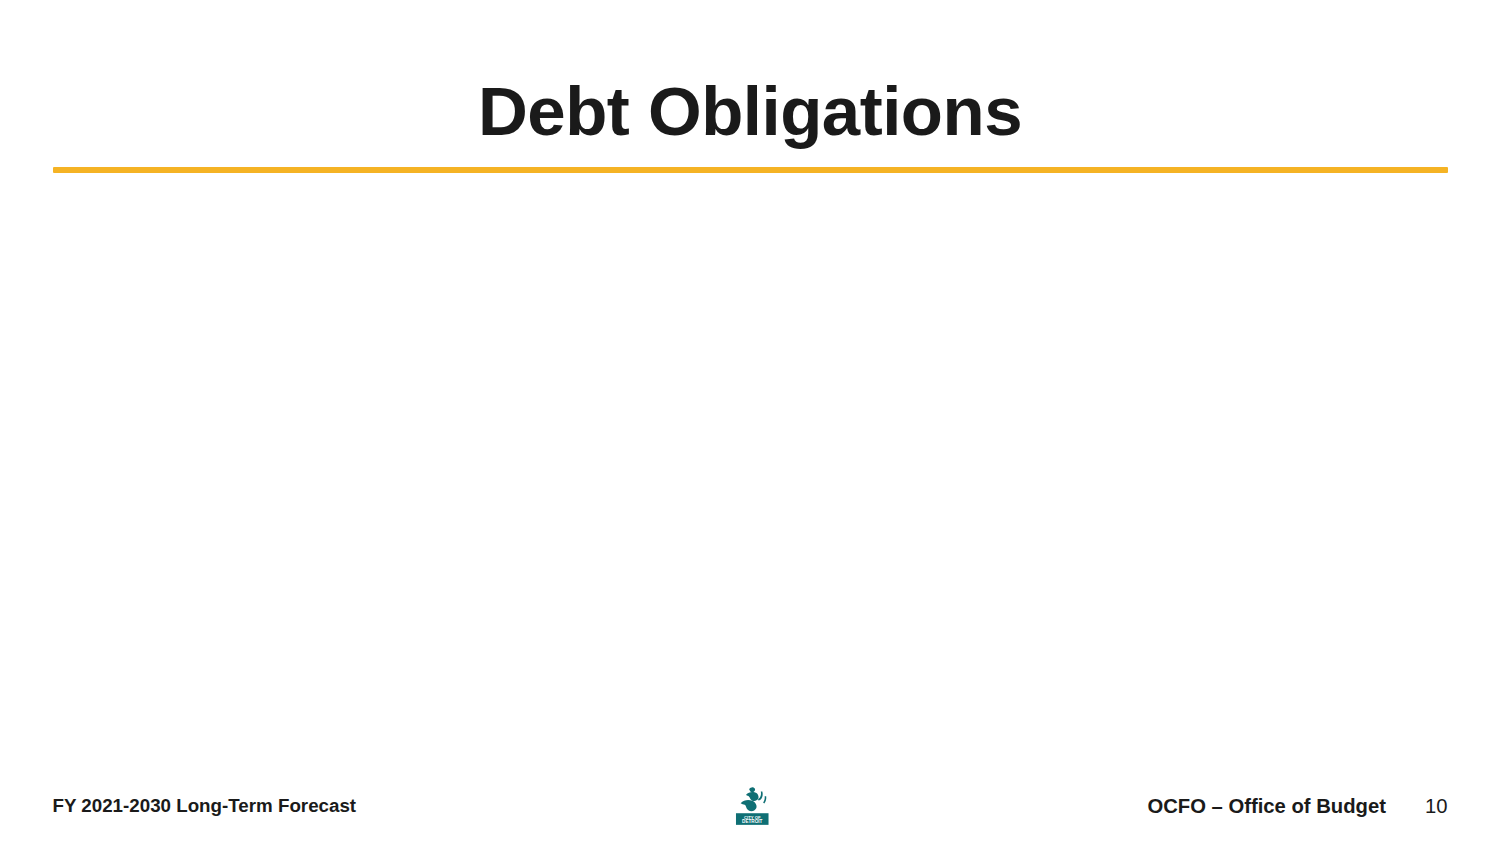Debt Obligations
FY 2021-2030 Long-Term Forecast
CITY OF DETROIT
OCFO – Office of Budget 10